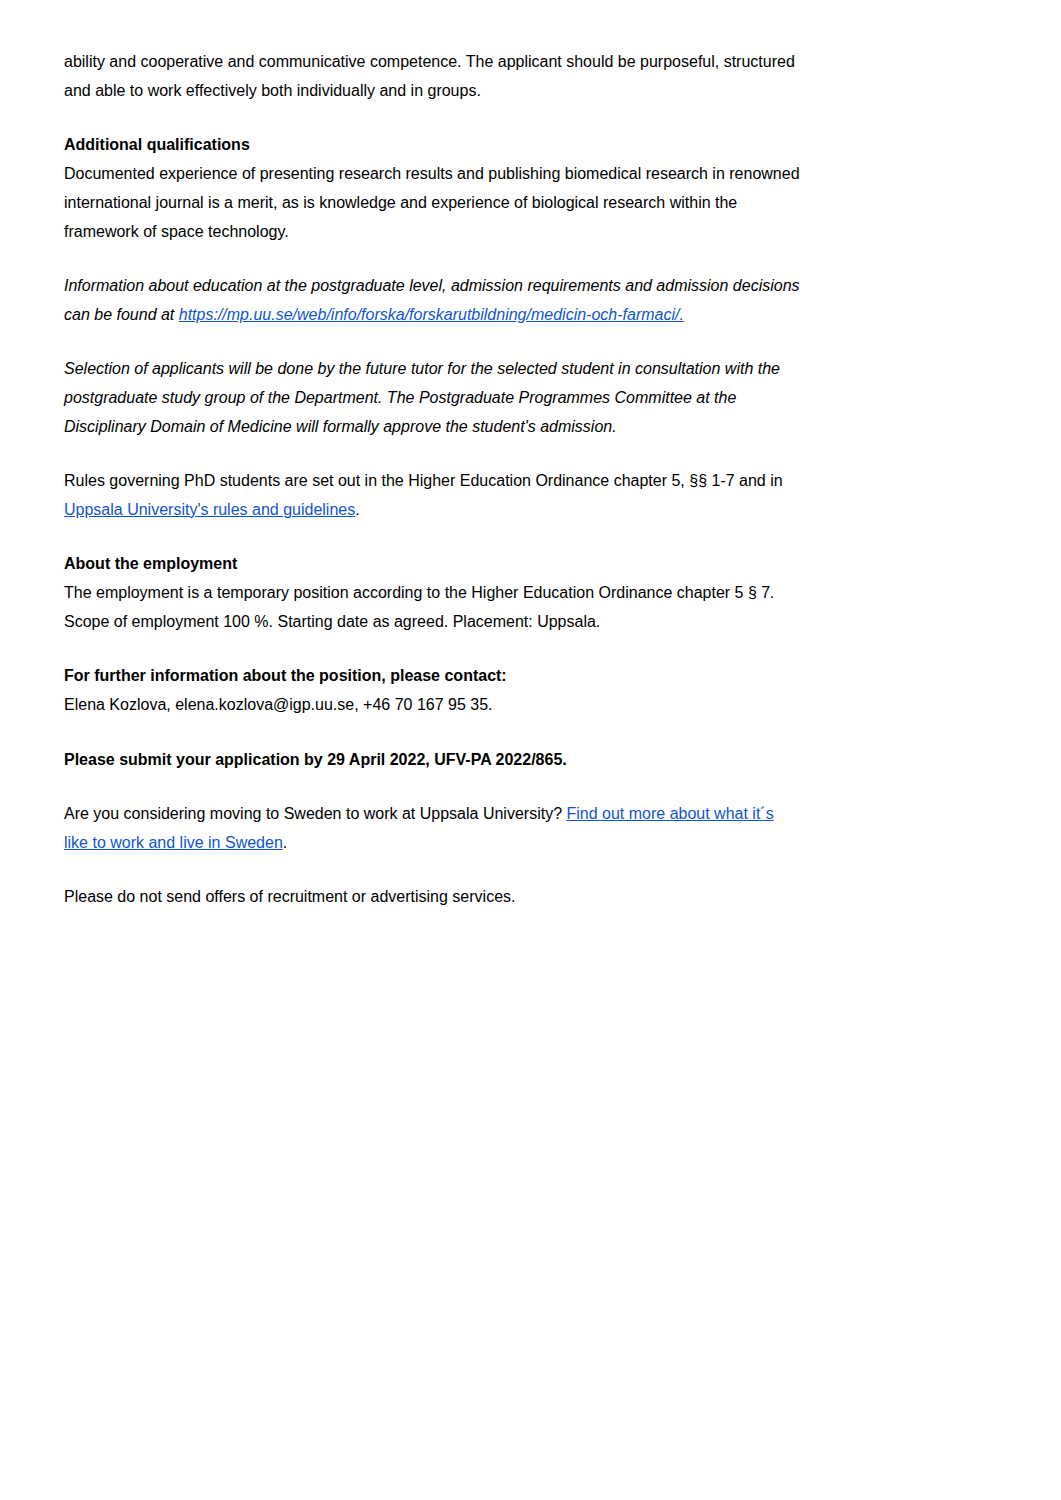ability and cooperative and communicative competence. The applicant should be purposeful, structured and able to work effectively both individually and in groups.
Additional qualifications
Documented experience of presenting research results and publishing biomedical research in renowned international journal is a merit, as is knowledge and experience of biological research within the framework of space technology.
Information about education at the postgraduate level, admission requirements and admission decisions can be found at https://mp.uu.se/web/info/forska/forskarutbildning/medicin-och-farmaci/.
Selection of applicants will be done by the future tutor for the selected student in consultation with the postgraduate study group of the Department. The Postgraduate Programmes Committee at the Disciplinary Domain of Medicine will formally approve the student's admission.
Rules governing PhD students are set out in the Higher Education Ordinance chapter 5, §§ 1-7 and in Uppsala University's rules and guidelines.
About the employment
The employment is a temporary position according to the Higher Education Ordinance chapter 5 § 7. Scope of employment 100 %. Starting date as agreed. Placement: Uppsala.
For further information about the position, please contact:
Elena Kozlova, elena.kozlova@igp.uu.se, +46 70 167 95 35.
Please submit your application by 29 April 2022, UFV-PA 2022/865.
Are you considering moving to Sweden to work at Uppsala University? Find out more about what it´s like to work and live in Sweden.
Please do not send offers of recruitment or advertising services.